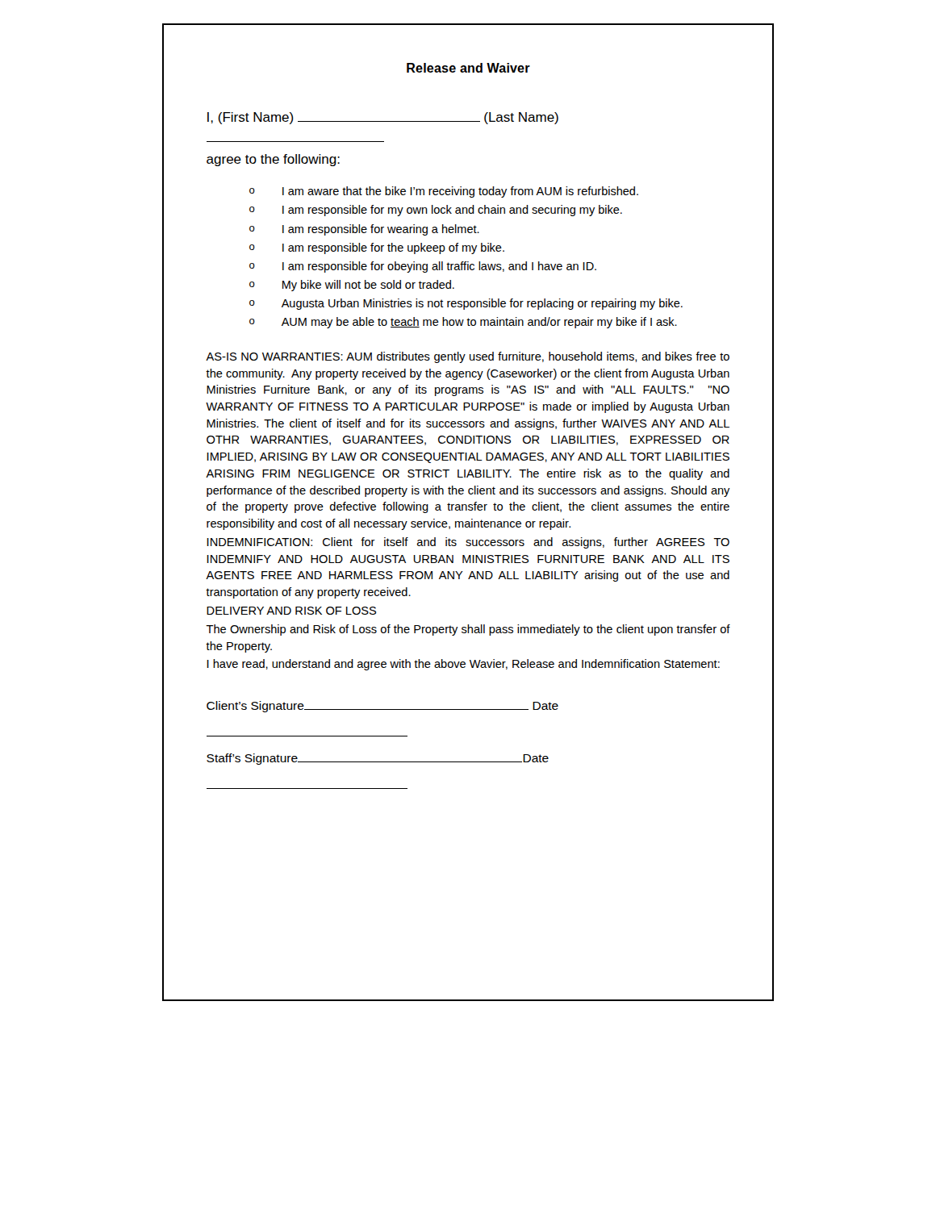Release and Waiver
I, (First Name) (Last Name)
agree to the following:
I am aware that the bike I’m receiving today from AUM is refurbished.
I am responsible for my own lock and chain and securing my bike.
I am responsible for wearing a helmet.
I am responsible for the upkeep of my bike.
I am responsible for obeying all traffic laws, and I have an ID.
My bike will not be sold or traded.
Augusta Urban Ministries is not responsible for replacing or repairing my bike.
AUM may be able to teach me how to maintain and/or repair my bike if I ask.
AS-IS NO WARRANTIES: AUM distributes gently used furniture, household items, and bikes free to the community. Any property received by the agency (Caseworker) or the client from Augusta Urban Ministries Furniture Bank, or any of its programs is "AS IS" and with "ALL FAULTS." "NO WARRANTY OF FITNESS TO A PARTICULAR PURPOSE" is made or implied by Augusta Urban Ministries. The client of itself and for its successors and assigns, further WAIVES ANY AND ALL OTHR WARRANTIES, GUARANTEES, CONDITIONS OR LIABILITIES, EXPRESSED OR IMPLIED, ARISING BY LAW OR CONSEQUENTIAL DAMAGES, ANY AND ALL TORT LIABILITIES ARISING FRIM NEGLIGENCE OR STRICT LIABILITY. The entire risk as to the quality and performance of the described property is with the client and its successors and assigns. Should any of the property prove defective following a transfer to the client, the client assumes the entire responsibility and cost of all necessary service, maintenance or repair.
INDEMNIFICATION: Client for itself and its successors and assigns, further AGREES TO INDEMNIFY AND HOLD AUGUSTA URBAN MINISTRIES FURNITURE BANK AND ALL ITS AGENTS FREE AND HARMLESS FROM ANY AND ALL LIABILITY arising out of the use and transportation of any property received.
DELIVERY AND RISK OF LOSS
The Ownership and Risk of Loss of the Property shall pass immediately to the client upon transfer of the Property.
I have read, understand and agree with the above Wavier, Release and Indemnification Statement:
Client’s Signature Date
Staff’s Signature Date